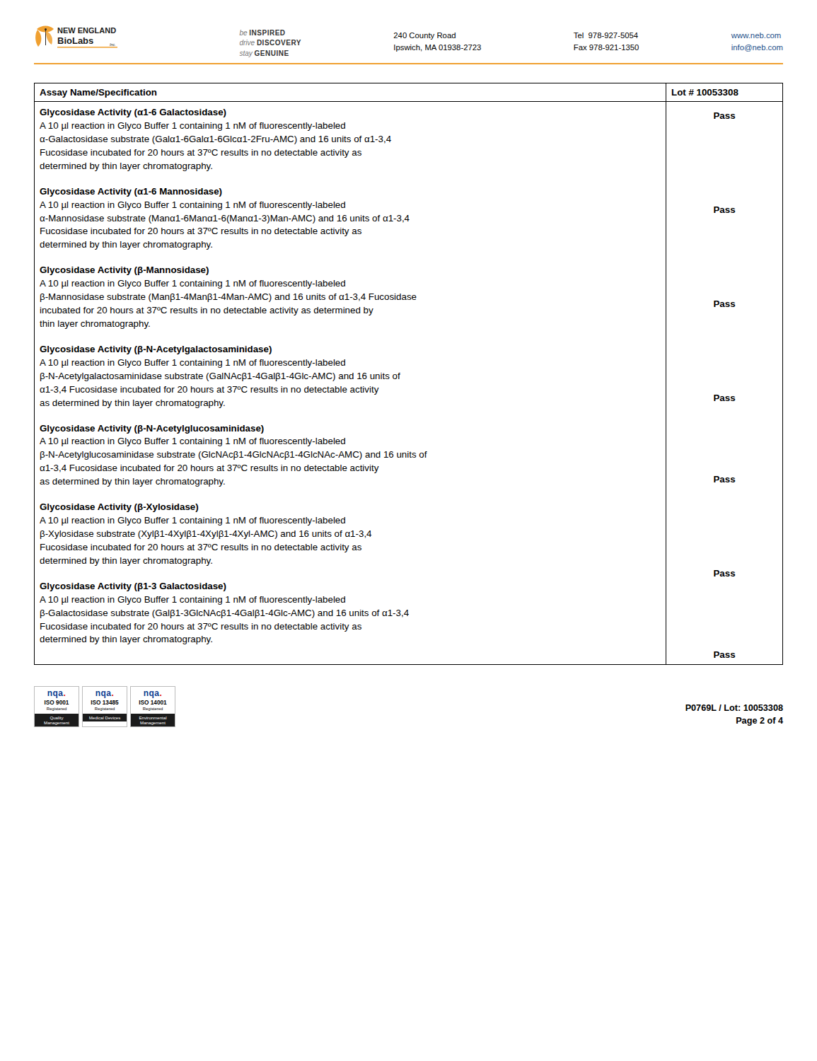NEW ENGLAND BioLabs Inc.
be INSPIRED
drive DISCOVERY
stay GENUINE
240 County Road
Ipswich, MA 01938-2723
Tel 978-927-5054
Fax 978-921-1350
www.neb.com
info@neb.com
| Assay Name/Specification | Lot # 10053308 |
| --- | --- |
| Glycosidase Activity (α1-6 Galactosidase) A 10 µl reaction in Glyco Buffer 1 containing 1 nM of fluorescently-labeled α-Galactosidase substrate (Galα1-6Galα1-6Glcα1-2Fru-AMC) and 16 units of α1-3,4 Fucosidase incubated for 20 hours at 37ºC results in no detectable activity as determined by thin layer chromatography. Glycosidase Activity (α1-6 Mannosidase) A 10 µl reaction in Glyco Buffer 1 containing 1 nM of fluorescently-labeled α-Mannosidase substrate (Manα1-6Manα1-6(Manα1-3)Man-AMC) and 16 units of α1-3,4 Fucosidase incubated for 20 hours at 37ºC results in no detectable activity as determined by thin layer chromatography. Glycosidase Activity (β-Mannosidase) A 10 µl reaction in Glyco Buffer 1 containing 1 nM of fluorescently-labeled β-Mannosidase substrate (Manβ1-4Manβ1-4Man-AMC) and 16 units of α1-3,4 Fucosidase incubated for 20 hours at 37ºC results in no detectable activity as determined by thin layer chromatography. Glycosidase Activity (β-N-Acetylgalactosaminidase) A 10 µl reaction in Glyco Buffer 1 containing 1 nM of fluorescently-labeled β-N-Acetylgalactosaminidase substrate (GalNAcβ1-4Galβ1-4Glc-AMC) and 16 units of α1-3,4 Fucosidase incubated for 20 hours at 37ºC results in no detectable activity as determined by thin layer chromatography. Glycosidase Activity (β-N-Acetylglucosaminidase) A 10 µl reaction in Glyco Buffer 1 containing 1 nM of fluorescently-labeled β-N-Acetylglucosaminidase substrate (GlcNAcβ1-4GlcNAcβ1-4GlcNAc-AMC) and 16 units of α1-3,4 Fucosidase incubated for 20 hours at 37ºC results in no detectable activity as determined by thin layer chromatography. Glycosidase Activity (β-Xylosidase) A 10 µl reaction in Glyco Buffer 1 containing 1 nM of fluorescently-labeled β-Xylosidase substrate (Xylβ1-4Xylβ1-4Xylβ1-4Xyl-AMC) and 16 units of α1-3,4 Fucosidase incubated for 20 hours at 37ºC results in no detectable activity as determined by thin layer chromatography. Glycosidase Activity (β1-3 Galactosidase) A 10 µl reaction in Glyco Buffer 1 containing 1 nM of fluorescently-labeled β-Galactosidase substrate (Galβ1-3GlcNAcβ1-4Galβ1-4Glc-AMC) and 16 units of α1-3,4 Fucosidase incubated for 20 hours at 37ºC results in no detectable activity as determined by thin layer chromatography. | Pass Pass Pass Pass Pass Pass Pass |
nqa.
ISO 9001
Registered
Quality
Management
nqa.
ISO 13485
Registered
Medical Devices
nqa.
ISO 14001
Registered
Environmental
Management
P0769L / Lot: 10053308
Page 2 of 4